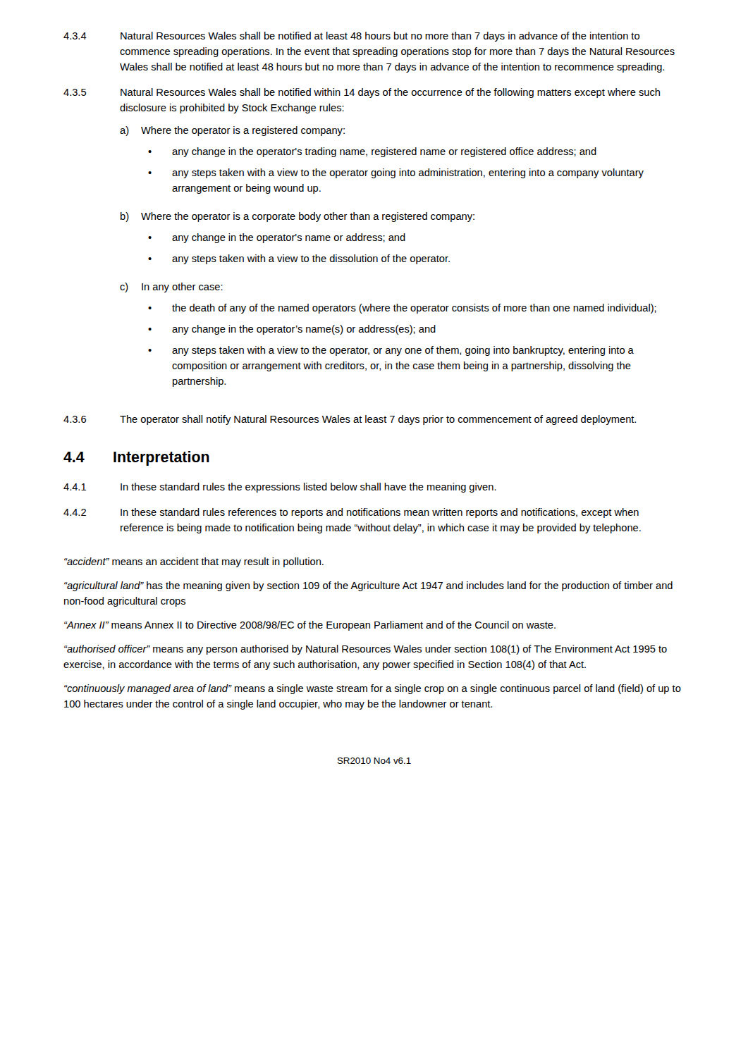4.3.4
Natural Resources Wales shall be notified at least 48 hours but no more than 7 days in advance of the intention to commence spreading operations. In the event that spreading operations stop for more than 7 days the Natural Resources Wales shall be notified at least 48 hours but no more than 7 days in advance of the intention to recommence spreading.
4.3.5
Natural Resources Wales shall be notified within 14 days of the occurrence of the following matters except where such disclosure is prohibited by Stock Exchange rules:
a)
Where the operator is a registered company:
•any change in the operator's trading name, registered name or registered office address; and
•any steps taken with a view to the operator going into administration, entering into a company voluntary arrangement or being wound up.
b)
Where the operator is a corporate body other than a registered company:
•any change in the operator's name or address; and
•any steps taken with a view to the dissolution of the operator.
c)
In any other case:
•the death of any of the named operators (where the operator consists of more than one named individual);
•any change in the operator’s name(s) or address(es); and
•any steps taken with a view to the operator, or any one of them, going into bankruptcy, entering into a composition or arrangement with creditors, or, in the case them being in a partnership, dissolving the partnership.
4.3.6
The operator shall notify Natural Resources Wales at least 7 days prior to commencement of agreed deployment.
4.4 Interpretation
4.4.1
In these standard rules the expressions listed below shall have the meaning given.
4.4.2
In these standard rules references to reports and notifications mean written reports and notifications, except when reference is being made to notification being made “without delay”, in which case it may be provided by telephone.
“accident” means an accident that may result in pollution.
“agricultural land” has the meaning given by section 109 of the Agriculture Act 1947 and includes land for the production of timber and non-food agricultural crops
“Annex II” means Annex II to Directive 2008/98/EC of the European Parliament and of the Council on waste.
“authorised officer” means any person authorised by Natural Resources Wales under section 108(1) of The Environment Act 1995 to exercise, in accordance with the terms of any such authorisation, any power specified in Section 108(4) of that Act.
“continuously managed area of land” means a single waste stream for a single crop on a single continuous parcel of land (field) of up to 100 hectares under the control of a single land occupier, who may be the landowner or tenant.
SR2010 No4 v6.1